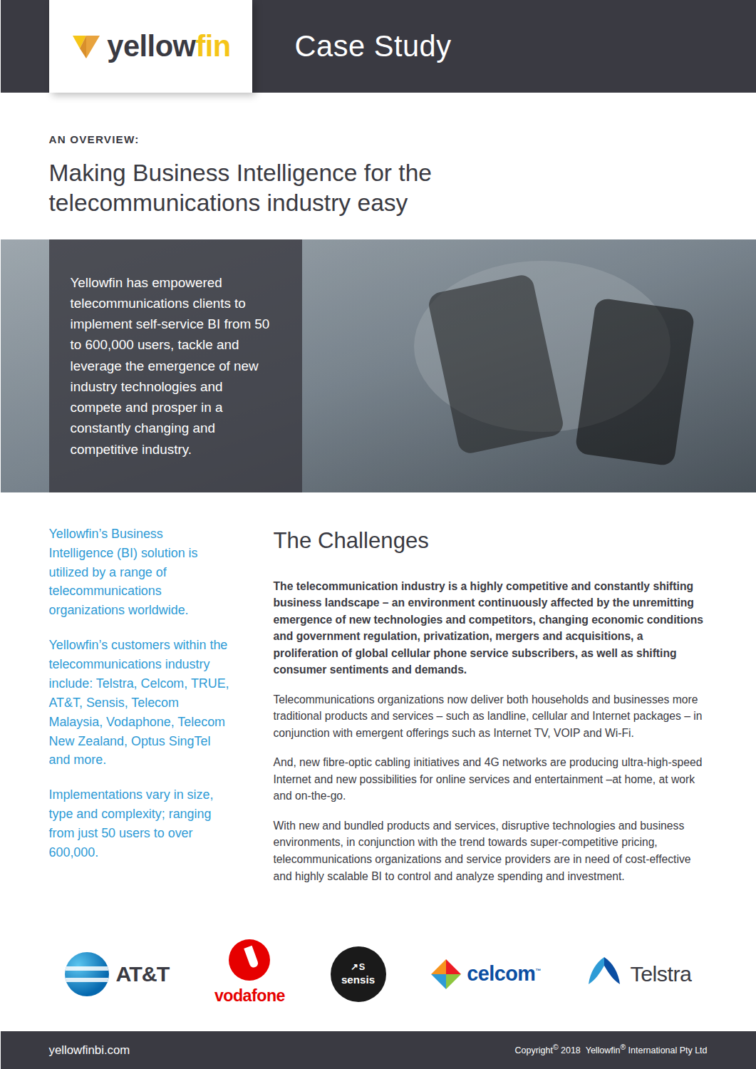yellow fin
Case Study
AN OVERVIEW:
Making Business Intelligence for the
telecommunications industry easy
Yellowfin has empowered telecommunications clients to implement self-service BI from 50 to 600,000 users, tackle and leverage the emergence of new industry technologies and compete and prosper in a constantly changing and competitive industry.
Yellowfin’s Business Intelligence (BI) solution is utilized by a range of telecommunications organizations worldwide.
Yellowfin’s customers within the telecommunications industry include: Telstra, Celcom, TRUE, AT&T, Sensis, Telecom Malaysia, Vodaphone, Telecom New Zealand, Optus SingTel and more.
Implementations vary in size, type and complexity; ranging from just 50 users to over 600,000.
The Challenges
The telecommunication industry is a highly competitive and constantly shifting business landscape – an environment continuously affected by the unremitting emergence of new technologies and competitors, changing economic conditions and government regulation, privatization, mergers and acquisitions, a proliferation of global cellular phone service subscribers, as well as shifting consumer sentiments and demands.
Telecommunications organizations now deliver both households and businesses more traditional products and services – such as landline, cellular and Internet packages – in conjunction with emergent offerings such as Internet TV, VOIP and Wi-Fi.
And, new fibre-optic cabling initiatives and 4G networks are producing ultra-high-speed Internet and new possibilities for online services and entertainment –at home, at work and on-the-go.
With new and bundled products and services, disruptive technologies and business environments, in conjunction with the trend towards super-competitive pricing, telecommunications organizations and service providers are in need of cost-effective and highly scalable BI to control and analyze spending and investment.
AT&T
vodafone
↗S sensis
celcom™
Telstra
yellowfinbi.com
Copyright© 2018 Yellowfin® International Pty Ltd